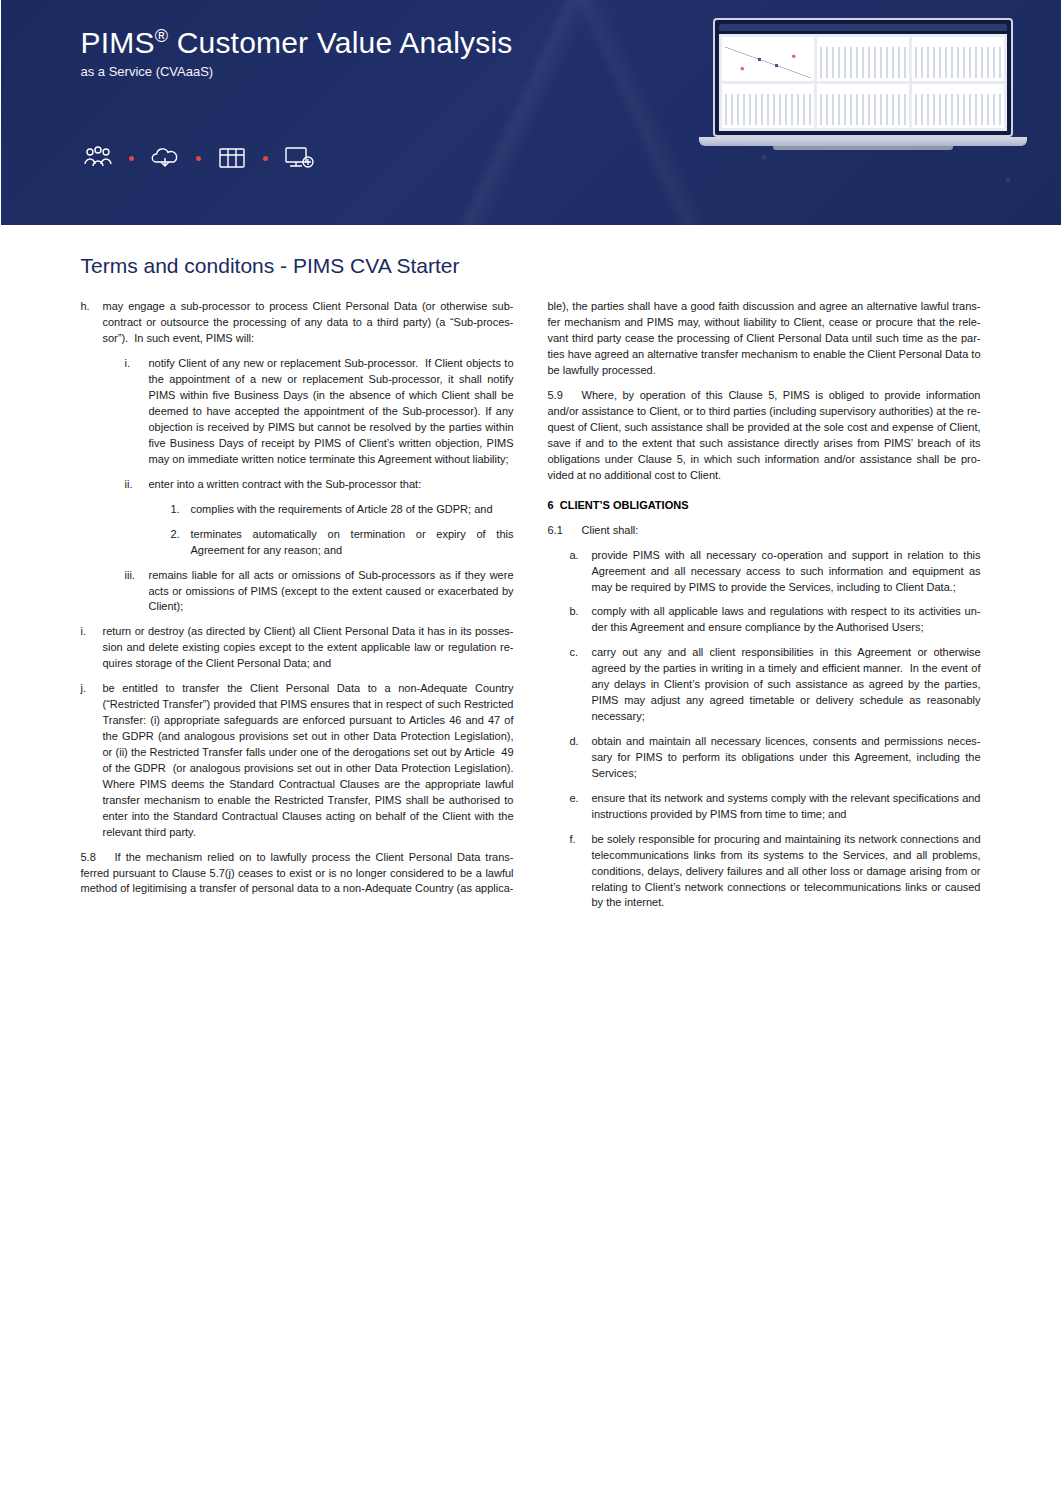PIMS® Customer Value Analysis
as a Service (CVAaaS)
Terms and conditons - PIMS CVA Starter
h. may engage a sub-processor to process Client Personal Data (or otherwise sub-contract or outsource the processing of any data to a third party) (a “Sub-processor”). In such event, PIMS will:
i. notify Client of any new or replacement Sub-processor. If Client objects to the appointment of a new or replacement Sub-processor, it shall notify PIMS within five Business Days (in the absence of which Client shall be deemed to have accepted the appointment of the Sub-processor). If any objection is received by PIMS but cannot be resolved by the parties within five Business Days of receipt by PIMS of Client’s written objection, PIMS may on immediate written notice terminate this Agreement without liability;
ii. enter into a written contract with the Sub-processor that:
1. complies with the requirements of Article 28 of the GDPR; and
2. terminates automatically on termination or expiry of this Agreement for any reason; and
iii. remains liable for all acts or omissions of Sub-processors as if they were acts or omissions of PIMS (except to the extent caused or exacerbated by Client);
i. return or destroy (as directed by Client) all Client Personal Data it has in its possession and delete existing copies except to the extent applicable law or regulation requires storage of the Client Personal Data; and
j. be entitled to transfer the Client Personal Data to a non-Adequate Country (“Restricted Transfer”) provided that PIMS ensures that in respect of such Restricted Transfer: (i) appropriate safeguards are enforced pursuant to Articles 46 and 47 of the GDPR (and analogous provisions set out in other Data Protection Legislation), or (ii) the Restricted Transfer falls under one of the derogations set out by Article 49 of the GDPR (or analogous provisions set out in other Data Protection Legislation). Where PIMS deems the Standard Contractual Clauses are the appropriate lawful transfer mechanism to enable the Restricted Transfer, PIMS shall be authorised to enter into the Standard Contractual Clauses acting on behalf of the Client with the relevant third party.
5.8 If the mechanism relied on to lawfully process the Client Personal Data transferred pursuant to Clause 5.7(j) ceases to exist or is no longer considered to be a lawful method of legitimising a transfer of personal data to a non-Adequate Country (as applicable), the parties shall have a good faith discussion and agree an alternative lawful transfer mechanism and PIMS may, without liability to Client, cease or procure that the relevant third party cease the processing of Client Personal Data until such time as the parties have agreed an alternative transfer mechanism to enable the Client Personal Data to be lawfully processed.
5.9 Where, by operation of this Clause 5, PIMS is obliged to provide information and/or assistance to Client, or to third parties (including supervisory authorities) at the request of Client, such assistance shall be provided at the sole cost and expense of Client, save if and to the extent that such assistance directly arises from PIMS’ breach of its obligations under Clause 5, in which such information and/or assistance shall be provided at no additional cost to Client.
6 CLIENT’S OBLIGATIONS
6.1 Client shall:
a. provide PIMS with all necessary co-operation and support in relation to this Agreement and all necessary access to such information and equipment as may be required by PIMS to provide the Services, including to Client Data.;
b. comply with all applicable laws and regulations with respect to its activities under this Agreement and ensure compliance by the Authorised Users;
c. carry out any and all client responsibilities in this Agreement or otherwise agreed by the parties in writing in a timely and efficient manner. In the event of any delays in Client’s provision of such assistance as agreed by the parties, PIMS may adjust any agreed timetable or delivery schedule as reasonably necessary;
d. obtain and maintain all necessary licences, consents and permissions necessary for PIMS to perform its obligations under this Agreement, including the Services;
e. ensure that its network and systems comply with the relevant specifications and instructions provided by PIMS from time to time; and
f. be solely responsible for procuring and maintaining its network connections and telecommunications links from its systems to the Services, and all problems, conditions, delays, delivery failures and all other loss or damage arising from or relating to Client’s network connections or telecommunications links or caused by the internet.